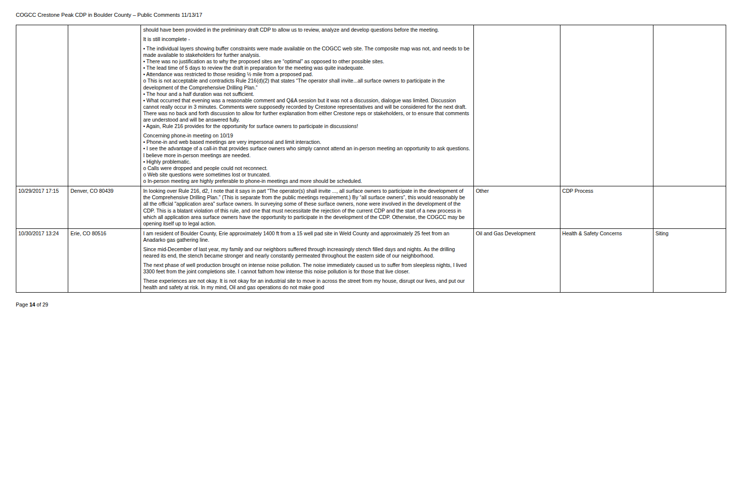COGCC Crestone Peak CDP in Boulder County – Public Comments 11/13/17
| | | should have been provided in the preliminary draft CDP to allow us to review, analyze and develop questions before the meeting. It is still incomplete - • The individual layers showing buffer constraints were made available on the COGCC web site. The composite map was not, and needs to be made available to stakeholders for further analysis. • There was no justification as to why the proposed sites are “optimal” as opposed to other possible sites. • The lead time of 5 days to review the draft in preparation for the meeting was quite inadequate. • Attendance was restricted to those residing ½ mile from a proposed pad. o This is not acceptable and contradicts Rule 216(d)(2) that states “The operator shall invite...all surface owners to participate in the development of the Comprehensive Drilling Plan.” • The hour and a half duration was not sufficient. • What occurred that evening was a reasonable comment and Q&A session but it was not a discussion, dialogue was limited. Discussion cannot really occur in 3 minutes. Comments were supposedly recorded by Crestone representatives and will be considered for the next draft. There was no back and forth discussion to allow for further explanation from either Crestone reps or stakeholders, or to ensure that comments are understood and will be answered fully. • Again, Rule 216 provides for the opportunity for surface owners to participate in discussions! Concerning phone-in meeting on 10/19 • Phone-in and web based meetings are very impersonal and limit interaction. • I see the advantage of a call-in that provides surface owners who simply cannot attend an in-person meeting an opportunity to ask questions. I believe more in-person meetings are needed. • Highly problematic. o Calls were dropped and people could not reconnect. o Web site questions were sometimes lost or truncated. o In-person meeting are highly preferable to phone-in meetings and more should be scheduled. | | | |
| 10/29/2017 17:15 | Denver, CO 80439 | In looking over Rule 216, d2, I note that it says in part “The operator(s) shall invite ..., all surface owners to participate in the development of the Comprehensive Drilling Plan.” (This is separate from the public meetings requirement.) By “all surface owners”, this would reasonably be all the official "application area" surface owners. In surveying some of these surface owners, none were involved in the development of the CDP. This is a blatant violation of this rule, and one that must necessitate the rejection of the current CDP and the start of a new process in which all application area surface owners have the opportunity to participate in the development of the CDP. Otherwise, the COGCC may be opening itself up to legal action. | Other | CDP Process | |
| 10/30/2017 13:24 | Erie, CO 80516 | I am resident of Boulder County, Erie approximately 1400 ft from a 15 well pad site in Weld County and approximately 25 feet from an Anadarko gas gathering line. Since mid-December of last year, my family and our neighbors suffered through increasingly stench filled days and nights. As the drilling neared its end, the stench became stronger and nearly constantly permeated throughout the eastern side of our neighborhood. The next phase of well production brought on intense noise pollution. The noise immediately caused us to suffer from sleepless nights, I lived 3300 feet from the joint completions site. I cannot fathom how intense this noise pollution is for those that live closer. These experiences are not okay. It is not okay for an industrial site to move in across the street from my house, disrupt our lives, and put our health and safety at risk. In my mind, Oil and gas operations do not make good | Oil and Gas Development | Health & Safety Concerns | Siting |
Page 14 of 29